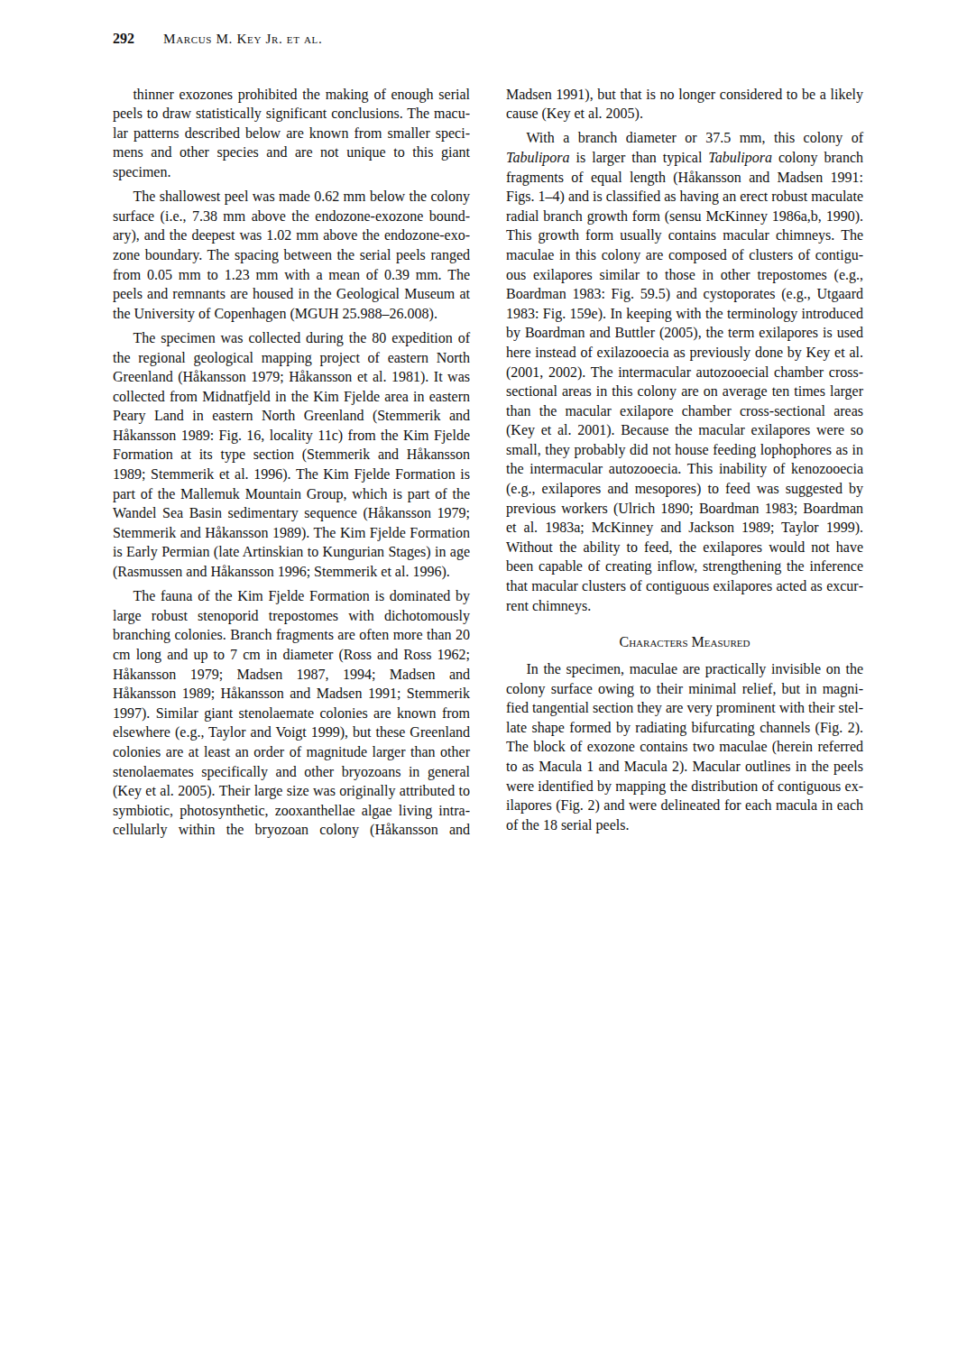292 Marcus M. Key Jr. et al.
thinner exozones prohibited the making of enough serial peels to draw statistically significant conclusions. The macular patterns described below are known from smaller specimens and other species and are not unique to this giant specimen.
The shallowest peel was made 0.62 mm below the colony surface (i.e., 7.38 mm above the endozone-exozone boundary), and the deepest was 1.02 mm above the endozone-exozone boundary. The spacing between the serial peels ranged from 0.05 mm to 1.23 mm with a mean of 0.39 mm. The peels and remnants are housed in the Geological Museum at the University of Copenhagen (MGUH 25.988–26.008).
The specimen was collected during the 80 expedition of the regional geological mapping project of eastern North Greenland (Håkansson 1979; Håkansson et al. 1981). It was collected from Midnatfjeld in the Kim Fjelde area in eastern Peary Land in eastern North Greenland (Stemmerik and Håkansson 1989: Fig. 16, locality 11c) from the Kim Fjelde Formation at its type section (Stemmerik and Håkansson 1989; Stemmerik et al. 1996). The Kim Fjelde Formation is part of the Mallemuk Mountain Group, which is part of the Wandel Sea Basin sedimentary sequence (Håkansson 1979; Stemmerik and Håkansson 1989). The Kim Fjelde Formation is Early Permian (late Artinskian to Kungurian Stages) in age (Rasmussen and Håkansson 1996; Stemmerik et al. 1996).
The fauna of the Kim Fjelde Formation is dominated by large robust stenoporid trepostomes with dichotomously branching colonies. Branch fragments are often more than 20 cm long and up to 7 cm in diameter (Ross and Ross 1962; Håkansson 1979; Madsen 1987, 1994; Madsen and Håkansson 1989; Håkansson and Madsen 1991; Stemmerik 1997). Similar giant stenolaemate colonies are known from elsewhere (e.g., Taylor and Voigt 1999), but these Greenland colonies are at least an order of magnitude larger than other stenolaemates specifically and other bryozoans in general (Key et al. 2005). Their large size was originally attributed to symbiotic, photosynthetic, zooxanthellae algae living intracellularly within the bryozoan colony (Håkansson and Madsen 1991), but that is no longer considered to be a likely cause (Key et al. 2005).
With a branch diameter or 37.5 mm, this colony of Tabulipora is larger than typical Tabulipora colony branch fragments of equal length (Håkansson and Madsen 1991: Figs. 1–4) and is classified as having an erect robust maculate radial branch growth form (sensu McKinney 1986a,b, 1990). This growth form usually contains macular chimneys. The maculae in this colony are composed of clusters of contiguous exilapores similar to those in other trepostomes (e.g., Boardman 1983: Fig. 59.5) and cystoporates (e.g., Utgaard 1983: Fig. 159e). In keeping with the terminology introduced by Boardman and Buttler (2005), the term exilapores is used here instead of exilazooecia as previously done by Key et al. (2001, 2002). The intermacular autozooecial chamber cross-sectional areas in this colony are on average ten times larger than the macular exilapore chamber cross-sectional areas (Key et al. 2001). Because the macular exilapores were so small, they probably did not house feeding lophophores as in the intermacular autozooecia. This inability of kenozooecia (e.g., exilapores and mesopores) to feed was suggested by previous workers (Ulrich 1890; Boardman 1983; Boardman et al. 1983a; McKinney and Jackson 1989; Taylor 1999). Without the ability to feed, the exilapores would not have been capable of creating inflow, strengthening the inference that macular clusters of contiguous exilapores acted as excurrent chimneys.
Characters Measured
In the specimen, maculae are practically invisible on the colony surface owing to their minimal relief, but in magnified tangential section they are very prominent with their stellate shape formed by radiating bifurcating channels (Fig. 2). The block of exozone contains two maculae (herein referred to as Macula 1 and Macula 2). Macular outlines in the peels were identified by mapping the distribution of contiguous exilapores (Fig. 2) and were delineated for each macula in each of the 18 serial peels.